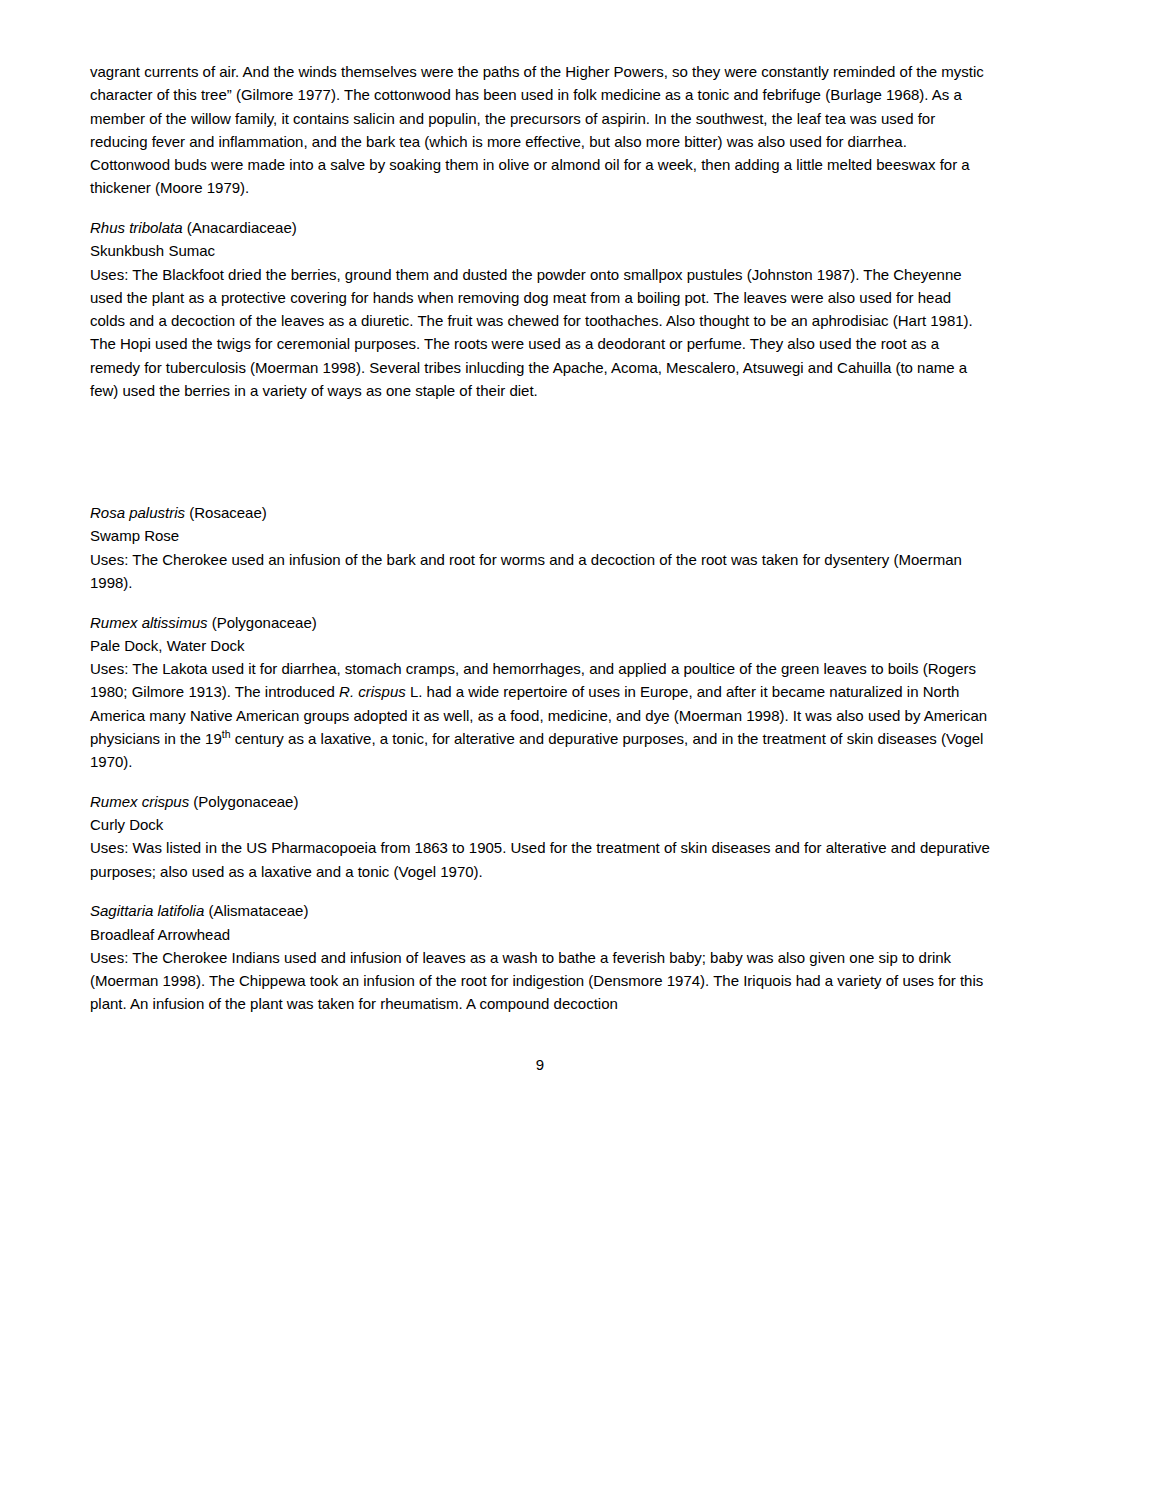vagrant currents of air. And the winds themselves were the paths of the Higher Powers, so they were constantly reminded of the mystic character of this tree” (Gilmore 1977). The cottonwood has been used in folk medicine as a tonic and febrifuge (Burlage 1968). As a member of the willow family, it contains salicin and populin, the precursors of aspirin. In the southwest, the leaf tea was used for reducing fever and inflammation, and the bark tea (which is more effective, but also more bitter) was also used for diarrhea. Cottonwood buds were made into a salve by soaking them in olive or almond oil for a week, then adding a little melted beeswax for a thickener (Moore 1979).
Rhus tribolata (Anacardiaceae)
Skunkbush Sumac
Uses: The Blackfoot dried the berries, ground them and dusted the powder onto smallpox pustules (Johnston 1987). The Cheyenne used the plant as a protective covering for hands when removing dog meat from a boiling pot. The leaves were also used for head colds and a decoction of the leaves as a diuretic. The fruit was chewed for toothaches. Also thought to be an aphrodisiac (Hart 1981). The Hopi used the twigs for ceremonial purposes. The roots were used as a deodorant or perfume. They also used the root as a remedy for tuberculosis (Moerman 1998). Several tribes inlucding the Apache, Acoma, Mescalero, Atsuwegi and Cahuilla (to name a few) used the berries in a variety of ways as one staple of their diet.
Rosa palustris (Rosaceae)
Swamp Rose
Uses: The Cherokee used an infusion of the bark and root for worms and a decoction of the root was taken for dysentery (Moerman 1998).
Rumex altissimus (Polygonaceae)
Pale Dock, Water Dock
Uses: The Lakota used it for diarrhea, stomach cramps, and hemorrhages, and applied a poultice of the green leaves to boils (Rogers 1980; Gilmore 1913). The introduced R. crispus L. had a wide repertoire of uses in Europe, and after it became naturalized in North America many Native American groups adopted it as well, as a food, medicine, and dye (Moerman 1998). It was also used by American physicians in the 19th century as a laxative, a tonic, for alterative and depurative purposes, and in the treatment of skin diseases (Vogel 1970).
Rumex crispus (Polygonaceae)
Curly Dock
Uses: Was listed in the US Pharmacopoeia from 1863 to 1905. Used for the treatment of skin diseases and for alterative and depurative purposes; also used as a laxative and a tonic (Vogel 1970).
Sagittaria latifolia (Alismataceae)
Broadleaf Arrowhead
Uses: The Cherokee Indians used and infusion of leaves as a wash to bathe a feverish baby; baby was also given one sip to drink (Moerman 1998). The Chippewa took an infusion of the root for indigestion (Densmore 1974). The Iriquois had a variety of uses for this plant. An infusion of the plant was taken for rheumatism. A compound decoction
9